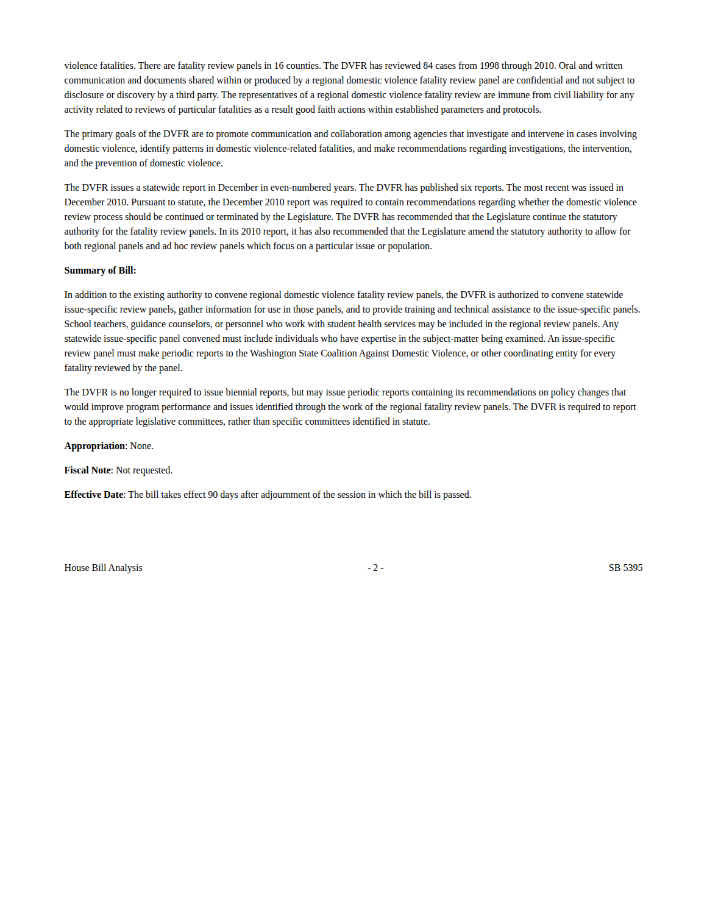violence fatalities. There are fatality review panels in 16 counties. The DVFR has reviewed 84 cases from 1998 through 2010. Oral and written communication and documents shared within or produced by a regional domestic violence fatality review panel are confidential and not subject to disclosure or discovery by a third party. The representatives of a regional domestic violence fatality review are immune from civil liability for any activity related to reviews of particular fatalities as a result good faith actions within established parameters and protocols.
The primary goals of the DVFR are to promote communication and collaboration among agencies that investigate and intervene in cases involving domestic violence, identify patterns in domestic violence-related fatalities, and make recommendations regarding investigations, the intervention, and the prevention of domestic violence.
The DVFR issues a statewide report in December in even-numbered years. The DVFR has published six reports. The most recent was issued in December 2010. Pursuant to statute, the December 2010 report was required to contain recommendations regarding whether the domestic violence review process should be continued or terminated by the Legislature. The DVFR has recommended that the Legislature continue the statutory authority for the fatality review panels. In its 2010 report, it has also recommended that the Legislature amend the statutory authority to allow for both regional panels and ad hoc review panels which focus on a particular issue or population.
Summary of Bill:
In addition to the existing authority to convene regional domestic violence fatality review panels, the DVFR is authorized to convene statewide issue-specific review panels, gather information for use in those panels, and to provide training and technical assistance to the issue-specific panels. School teachers, guidance counselors, or personnel who work with student health services may be included in the regional review panels. Any statewide issue-specific panel convened must include individuals who have expertise in the subject-matter being examined. An issue-specific review panel must make periodic reports to the Washington State Coalition Against Domestic Violence, or other coordinating entity for every fatality reviewed by the panel.
The DVFR is no longer required to issue biennial reports, but may issue periodic reports containing its recommendations on policy changes that would improve program performance and issues identified through the work of the regional fatality review panels. The DVFR is required to report to the appropriate legislative committees, rather than specific committees identified in statute.
Appropriation: None.
Fiscal Note: Not requested.
Effective Date: The bill takes effect 90 days after adjournment of the session in which the bill is passed.
House Bill Analysis
- 2 -
SB 5395